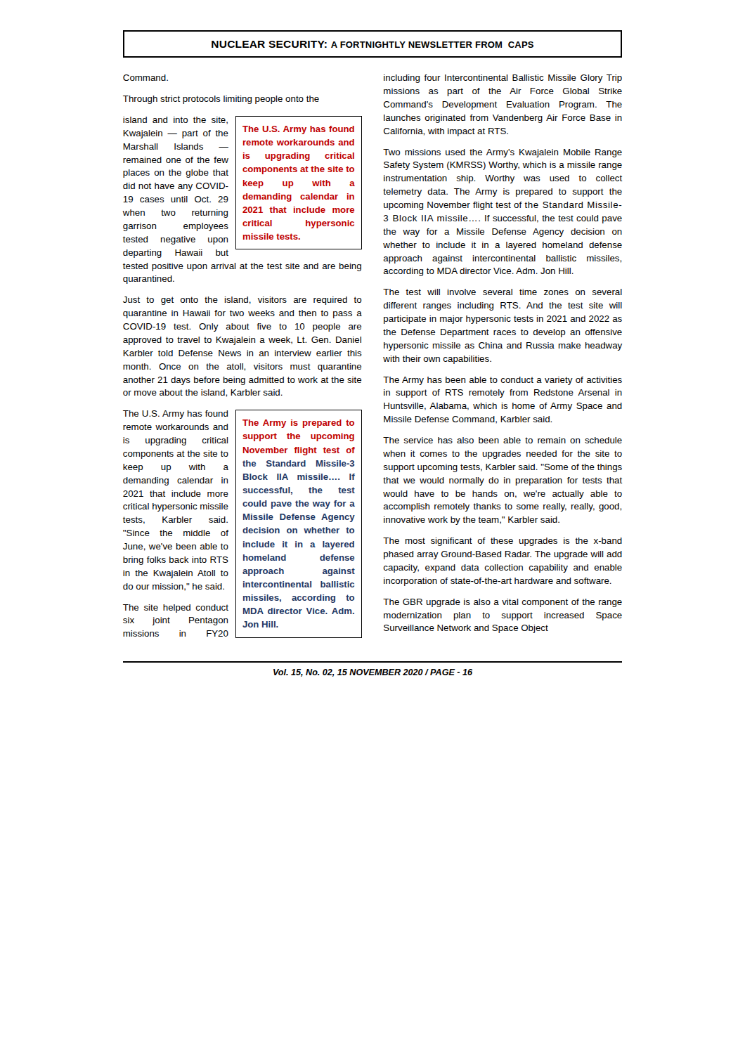NUCLEAR SECURITY: A FORTNIGHTLY NEWSLETTER FROM CAPS
Command.
Through strict protocols limiting people onto the
The U.S. Army has found remote workarounds and is upgrading critical components at the site to keep up with a demanding calendar in 2021 that include more critical hypersonic missile tests.
island and into the site, Kwajalein — part of the Marshall Islands — remained one of the few places on the globe that did not have any COVID-19 cases until Oct. 29 when two returning garrison employees tested negative upon departing Hawaii but tested positive upon arrival at the test site and are being quarantined.
Just to get onto the island, visitors are required to quarantine in Hawaii for two weeks and then to pass a COVID-19 test. Only about five to 10 people are approved to travel to Kwajalein a week, Lt. Gen. Daniel Karbler told Defense News in an interview earlier this month. Once on the atoll, visitors must quarantine another 21 days before being admitted to work at the site or move about the island, Karbler said.
The Army is prepared to support the upcoming November flight test of the Standard Missile-3 Block IIA missile…. If successful, the test could pave the way for a Missile Defense Agency decision on whether to include it in a layered homeland defense approach against intercontinental ballistic missiles, according to MDA director Vice. Adm. Jon Hill.
The U.S. Army has found remote workarounds and is upgrading critical components at the site to keep up with a demanding calendar in 2021 that include more critical hypersonic missile tests, Karbler said. "Since the middle of June, we've been able to bring folks back into RTS in the Kwajalein Atoll to do our mission," he said.
The site helped conduct six joint Pentagon missions in FY20 including four Intercontinental Ballistic Missile Glory Trip missions as part of the Air Force Global Strike Command's Development Evaluation Program. The launches originated from Vandenberg Air Force Base in California, with impact at RTS.
Two missions used the Army's Kwajalein Mobile Range Safety System (KMRSS) Worthy, which is a missile range instrumentation ship. Worthy was used to collect telemetry data. The Army is prepared to support the upcoming November flight test of the Standard Missile-3 Block IIA missile…. If successful, the test could pave the way for a Missile Defense Agency decision on whether to include it in a layered homeland defense approach against intercontinental ballistic missiles, according to MDA director Vice. Adm. Jon Hill.
The test will involve several time zones on several different ranges including RTS. And the test site will participate in major hypersonic tests in 2021 and 2022 as the Defense Department races to develop an offensive hypersonic missile as China and Russia make headway with their own capabilities.
The Army has been able to conduct a variety of activities in support of RTS remotely from Redstone Arsenal in Huntsville, Alabama, which is home of Army Space and Missile Defense Command, Karbler said.
The service has also been able to remain on schedule when it comes to the upgrades needed for the site to support upcoming tests, Karbler said. "Some of the things that we would normally do in preparation for tests that would have to be hands on, we're actually able to accomplish remotely thanks to some really, really, good, innovative work by the team," Karbler said.
The most significant of these upgrades is the x-band phased array Ground-Based Radar. The upgrade will add capacity, expand data collection capability and enable incorporation of state-of-the-art hardware and software.
The GBR upgrade is also a vital component of the range modernization plan to support increased Space Surveillance Network and Space Object
Vol. 15, No. 02, 15 NOVEMBER 2020 / PAGE - 16